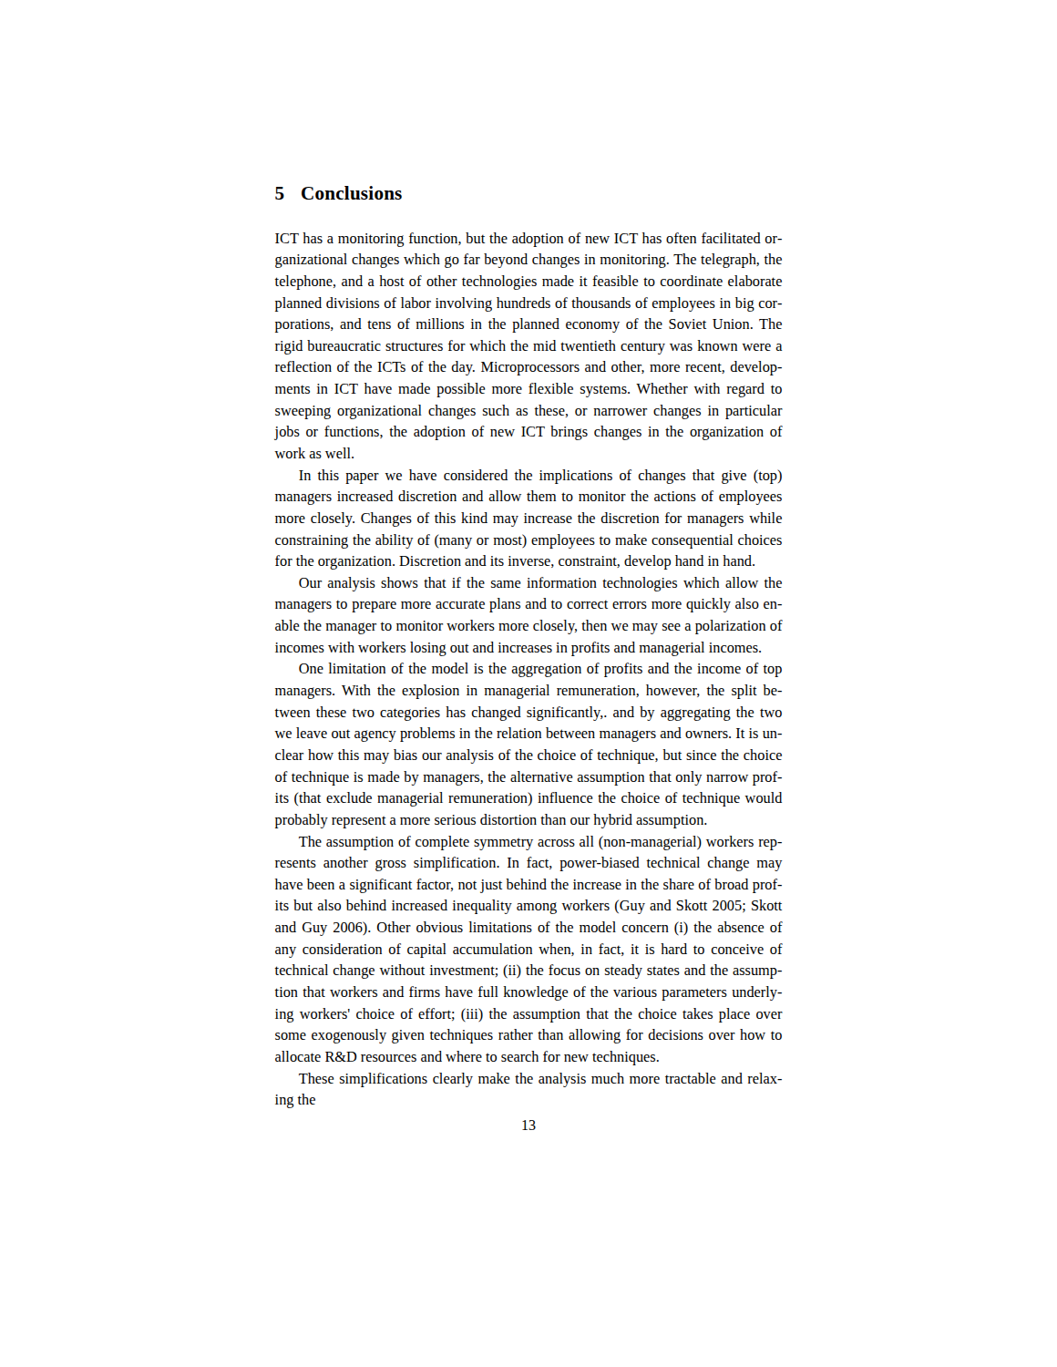5 Conclusions
ICT has a monitoring function, but the adoption of new ICT has often facilitated organizational changes which go far beyond changes in monitoring. The telegraph, the telephone, and a host of other technologies made it feasible to coordinate elaborate planned divisions of labor involving hundreds of thousands of employees in big corporations, and tens of millions in the planned economy of the Soviet Union. The rigid bureaucratic structures for which the mid twentieth century was known were a reflection of the ICTs of the day. Microprocessors and other, more recent, developments in ICT have made possible more flexible systems. Whether with regard to sweeping organizational changes such as these, or narrower changes in particular jobs or functions, the adoption of new ICT brings changes in the organization of work as well.
In this paper we have considered the implications of changes that give (top) managers increased discretion and allow them to monitor the actions of employees more closely. Changes of this kind may increase the discretion for managers while constraining the ability of (many or most) employees to make consequential choices for the organization. Discretion and its inverse, constraint, develop hand in hand.
Our analysis shows that if the same information technologies which allow the managers to prepare more accurate plans and to correct errors more quickly also enable the manager to monitor workers more closely, then we may see a polarization of incomes with workers losing out and increases in profits and managerial incomes.
One limitation of the model is the aggregation of profits and the income of top managers. With the explosion in managerial remuneration, however, the split between these two categories has changed significantly,. and by aggregating the two we leave out agency problems in the relation between managers and owners. It is unclear how this may bias our analysis of the choice of technique, but since the choice of technique is made by managers, the alternative assumption that only narrow profits (that exclude managerial remuneration) influence the choice of technique would probably represent a more serious distortion than our hybrid assumption.
The assumption of complete symmetry across all (non-managerial) workers represents another gross simplification. In fact, power-biased technical change may have been a significant factor, not just behind the increase in the share of broad profits but also behind increased inequality among workers (Guy and Skott 2005; Skott and Guy 2006). Other obvious limitations of the model concern (i) the absence of any consideration of capital accumulation when, in fact, it is hard to conceive of technical change without investment; (ii) the focus on steady states and the assumption that workers and firms have full knowledge of the various parameters underlying workers' choice of effort; (iii) the assumption that the choice takes place over some exogenously given techniques rather than allowing for decisions over how to allocate R&D resources and where to search for new techniques.
These simplifications clearly make the analysis much more tractable and relaxing the
13